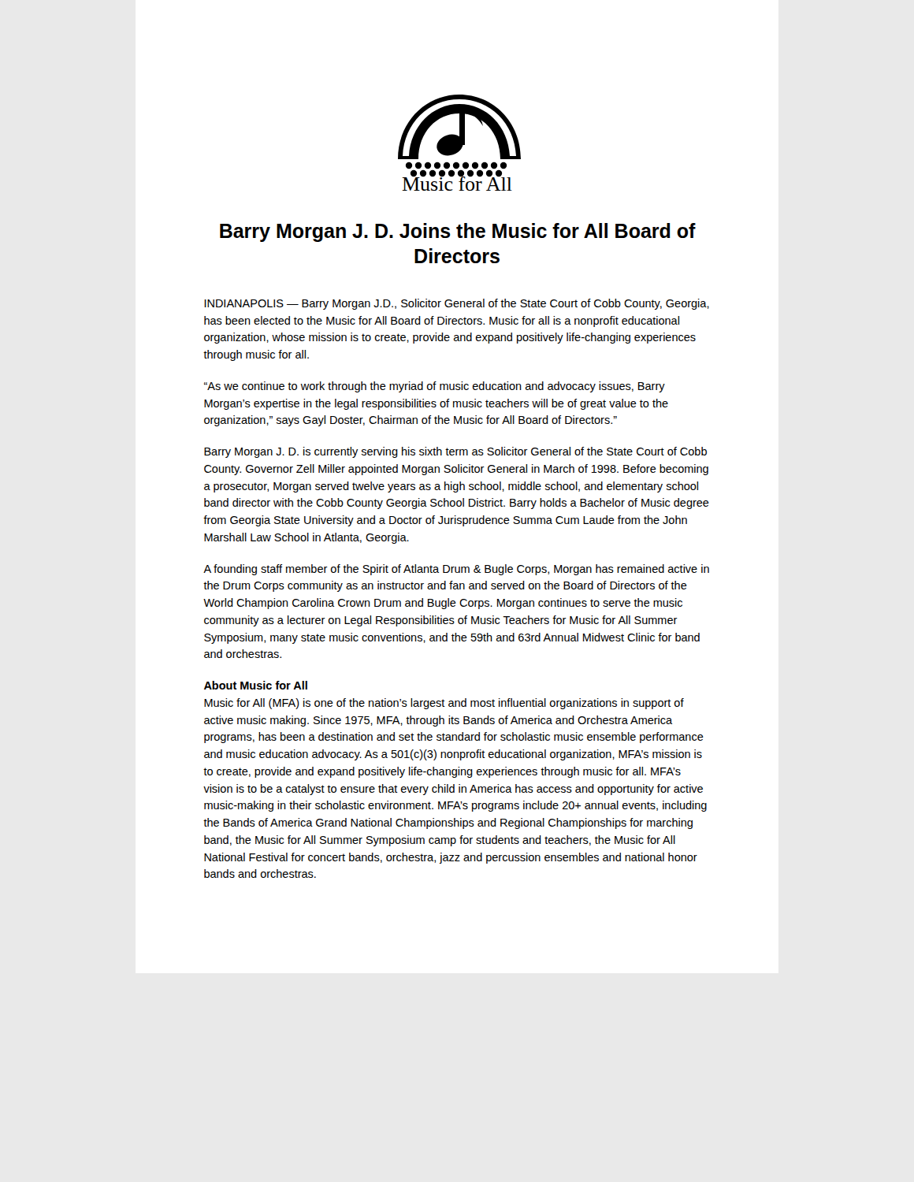Music for All
Barry Morgan J. D. Joins the Music for All Board of Directors
INDIANAPOLIS — Barry Morgan J.D., Solicitor General of the State Court of Cobb County, Georgia, has been elected to the Music for All Board of Directors. Music for all is a nonprofit educational organization, whose mission is to create, provide and expand positively life-changing experiences through music for all.
“As we continue to work through the myriad of music education and advocacy issues, Barry Morgan’s expertise in the legal responsibilities of music teachers will be of great value to the organization,” says Gayl Doster, Chairman of the Music for All Board of Directors.”
Barry Morgan J. D. is currently serving his sixth term as Solicitor General of the State Court of Cobb County. Governor Zell Miller appointed Morgan Solicitor General in March of 1998. Before becoming a prosecutor, Morgan served twelve years as a high school, middle school, and elementary school band director with the Cobb County Georgia School District. Barry holds a Bachelor of Music degree from Georgia State University and a Doctor of Jurisprudence Summa Cum Laude from the John Marshall Law School in Atlanta, Georgia.
A founding staff member of the Spirit of Atlanta Drum & Bugle Corps, Morgan has remained active in the Drum Corps community as an instructor and fan and served on the Board of Directors of the World Champion Carolina Crown Drum and Bugle Corps. Morgan continues to serve the music community as a lecturer on Legal Responsibilities of Music Teachers for Music for All Summer Symposium, many state music conventions, and the 59th and 63rd Annual Midwest Clinic for band and orchestras.
About Music for All
Music for All (MFA) is one of the nation’s largest and most influential organizations in support of active music making. Since 1975, MFA, through its Bands of America and Orchestra America programs, has been a destination and set the standard for scholastic music ensemble performance and music education advocacy. As a 501(c)(3) nonprofit educational organization, MFA’s mission is to create, provide and expand positively life-changing experiences through music for all. MFA’s vision is to be a catalyst to ensure that every child in America has access and opportunity for active music-making in their scholastic environment. MFA’s programs include 20+ annual events, including the Bands of America Grand National Championships and Regional Championships for marching band, the Music for All Summer Symposium camp for students and teachers, the Music for All National Festival for concert bands, orchestra, jazz and percussion ensembles and national honor bands and orchestras.